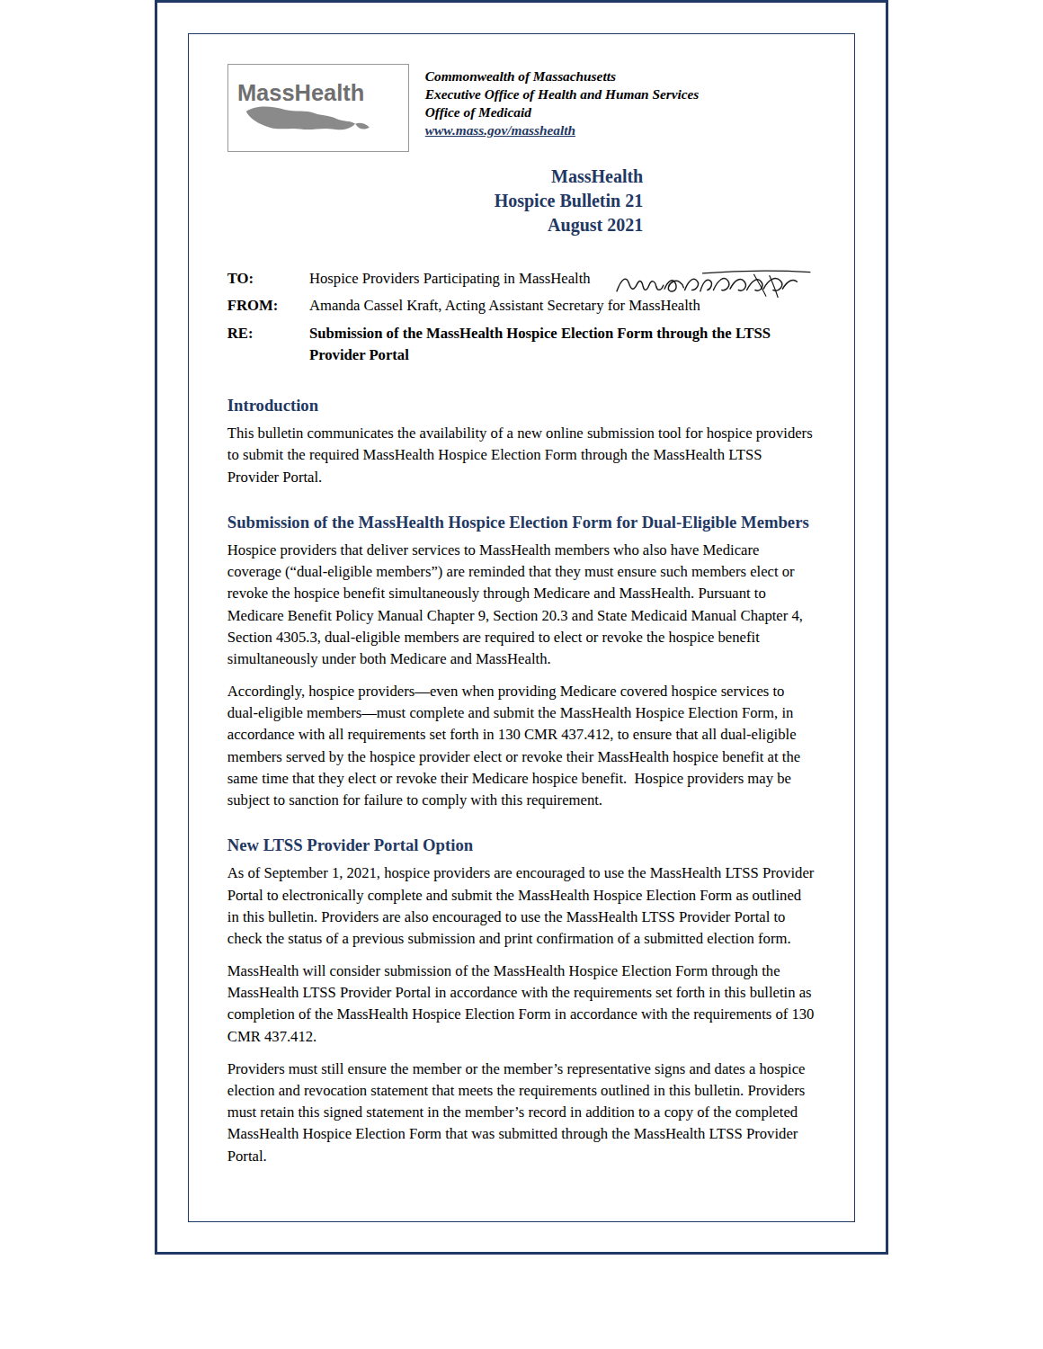MassHealth
Commonwealth of Massachusetts
Executive Office of Health and Human Services
Office of Medicaid
www.mass.gov/masshealth
MassHealth
Hospice Bulletin 21
August 2021
| TO: | Hospice Providers Participating in MassHealth |
| FROM: | Amanda Cassel Kraft, Acting Assistant Secretary for MassHealth |
| RE: | Submission of the MassHealth Hospice Election Form through the LTSS Provider Portal |
Introduction
This bulletin communicates the availability of a new online submission tool for hospice providers to submit the required MassHealth Hospice Election Form through the MassHealth LTSS Provider Portal.
Submission of the MassHealth Hospice Election Form for Dual-Eligible Members
Hospice providers that deliver services to MassHealth members who also have Medicare coverage (“dual-eligible members”) are reminded that they must ensure such members elect or revoke the hospice benefit simultaneously through Medicare and MassHealth. Pursuant to Medicare Benefit Policy Manual Chapter 9, Section 20.3 and State Medicaid Manual Chapter 4, Section 4305.3, dual-eligible members are required to elect or revoke the hospice benefit simultaneously under both Medicare and MassHealth.
Accordingly, hospice providers—even when providing Medicare covered hospice services to dual-eligible members—must complete and submit the MassHealth Hospice Election Form, in accordance with all requirements set forth in 130 CMR 437.412, to ensure that all dual-eligible members served by the hospice provider elect or revoke their MassHealth hospice benefit at the same time that they elect or revoke their Medicare hospice benefit. Hospice providers may be subject to sanction for failure to comply with this requirement.
New LTSS Provider Portal Option
As of September 1, 2021, hospice providers are encouraged to use the MassHealth LTSS Provider Portal to electronically complete and submit the MassHealth Hospice Election Form as outlined in this bulletin. Providers are also encouraged to use the MassHealth LTSS Provider Portal to check the status of a previous submission and print confirmation of a submitted election form.
MassHealth will consider submission of the MassHealth Hospice Election Form through the MassHealth LTSS Provider Portal in accordance with the requirements set forth in this bulletin as completion of the MassHealth Hospice Election Form in accordance with the requirements of 130 CMR 437.412.
Providers must still ensure the member or the member’s representative signs and dates a hospice election and revocation statement that meets the requirements outlined in this bulletin. Providers must retain this signed statement in the member’s record in addition to a copy of the completed MassHealth Hospice Election Form that was submitted through the MassHealth LTSS Provider Portal.